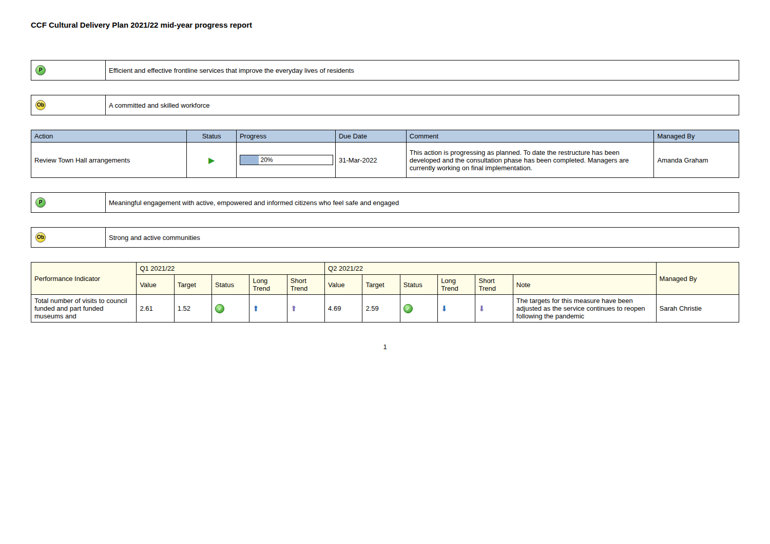CCF Cultural Delivery Plan 2021/22 mid-year progress report
| P | Efficient and effective frontline services that improve the everyday lives of residents |
| Ob | A committed and skilled workforce |
| Action | Status | Progress | Due Date | Comment | Managed By |
| --- | --- | --- | --- | --- | --- |
| Review Town Hall arrangements | ▶ | 20% | 31-Mar-2022 | This action is progressing as planned. To date the restructure has been developed and the consultation phase has been completed. Managers are currently working on final implementation. | Amanda Graham |
| P | Meaningful engagement with active, empowered and informed citizens who feel safe and engaged |
| Ob | Strong and active communities |
| Performance Indicator | Q1 2021/22 | Q2 2021/22 | Managed By |
| Value | Target | Status | Long Trend | Short Trend | Value | Target | Status | Long Trend | Short Trend | Note |
| Total number of visits to council funded and part funded museums and | 2.61 | 1.52 | ✓ | ⬆ | ⬆ | 4.69 | 2.59 | ✓ | ⬇ | ⬇ | The targets for this measure have been adjusted as the service continues to reopen following the pandemic | Sarah Christie |
1